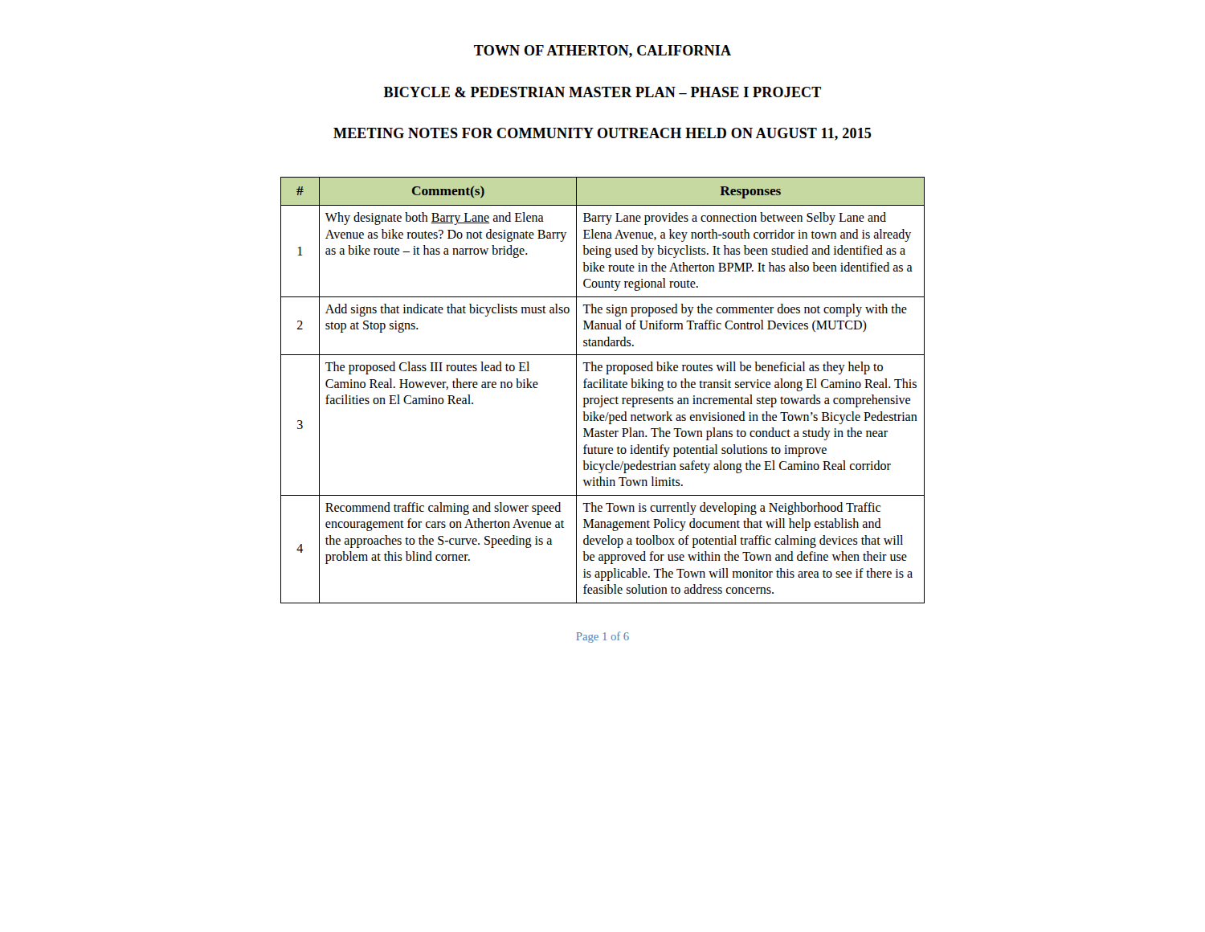TOWN OF ATHERTON, CALIFORNIA
BICYCLE & PEDESTRIAN MASTER PLAN – PHASE I PROJECT
MEETING NOTES FOR COMMUNITY OUTREACH HELD ON AUGUST 11, 2015
| # | Comment(s) | Responses |
| --- | --- | --- |
| 1 | Why designate both Barry Lane and Elena Avenue as bike routes? Do not designate Barry as a bike route – it has a narrow bridge. | Barry Lane provides a connection between Selby Lane and Elena Avenue, a key north-south corridor in town and is already being used by bicyclists. It has been studied and identified as a bike route in the Atherton BPMP. It has also been identified as a County regional route. |
| 2 | Add signs that indicate that bicyclists must also stop at Stop signs. | The sign proposed by the commenter does not comply with the Manual of Uniform Traffic Control Devices (MUTCD) standards. |
| 3 | The proposed Class III routes lead to El Camino Real. However, there are no bike facilities on El Camino Real. | The proposed bike routes will be beneficial as they help to facilitate biking to the transit service along El Camino Real. This project represents an incremental step towards a comprehensive bike/ped network as envisioned in the Town’s Bicycle Pedestrian Master Plan. The Town plans to conduct a study in the near future to identify potential solutions to improve bicycle/pedestrian safety along the El Camino Real corridor within Town limits. |
| 4 | Recommend traffic calming and slower speed encouragement for cars on Atherton Avenue at the approaches to the S-curve. Speeding is a problem at this blind corner. | The Town is currently developing a Neighborhood Traffic Management Policy document that will help establish and develop a toolbox of potential traffic calming devices that will be approved for use within the Town and define when their use is applicable. The Town will monitor this area to see if there is a feasible solution to address concerns. |
Page 1 of 6